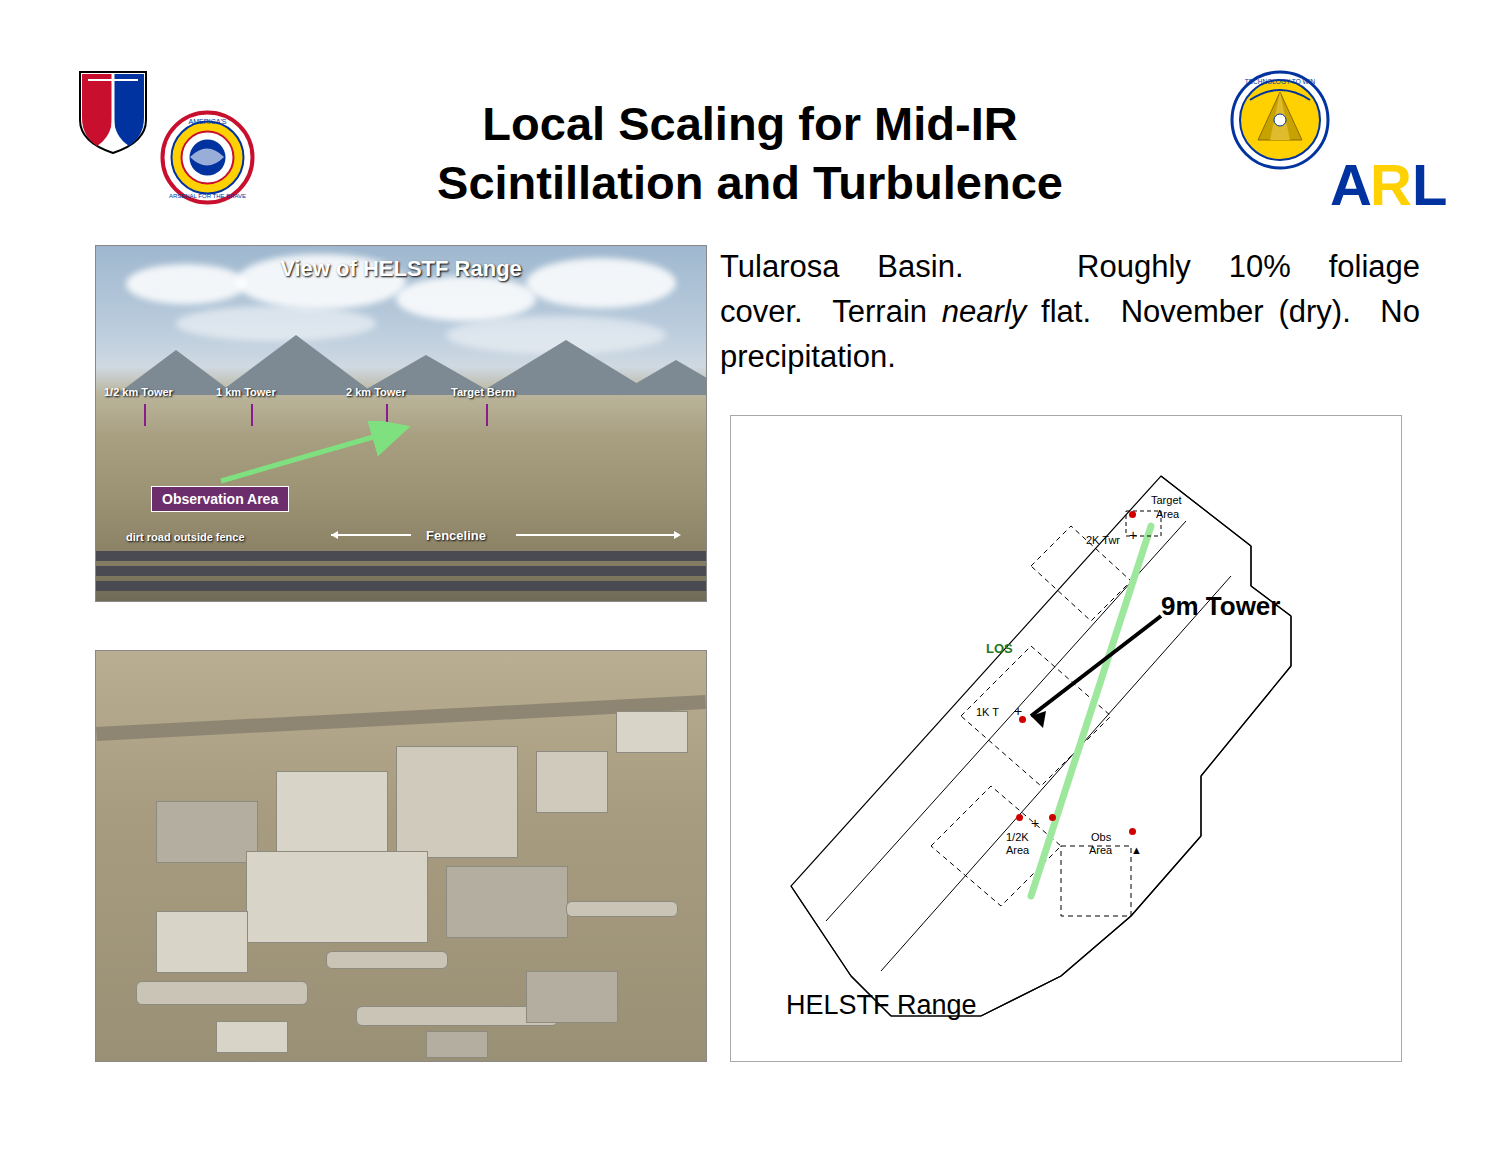AMERICA'S ARSENAL FOR THE BRAVE
TECHNOLOGY TO WIN
A R L
Local Scaling for Mid-IR
Scintillation and Turbulence
View of HELSTF Range
1/2 km Tower
1 km Tower
2 km Tower
Target Berm
Observation Area
dirt road outside fence
Fenceline
Tularosa Basin. Roughly 10% foliage cover. Terrain nearly flat. November (dry). No precipitation.
Target
Area
2K Twr
+
LOS
1K T
+
+
1/2K
Area
Obs
Area
▲
9m Tower
HELSTF Range